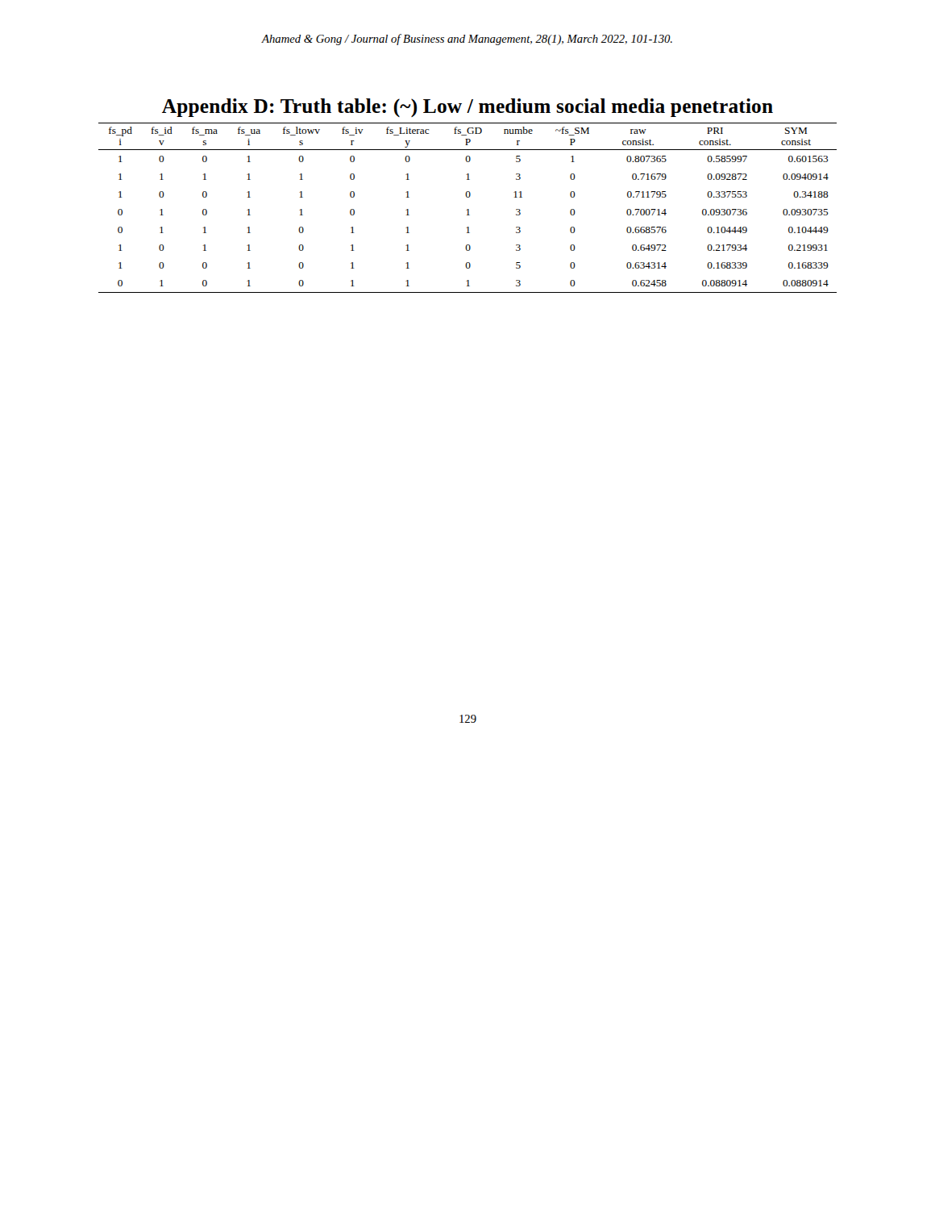Ahamed & Gong / Journal of Business and Management, 28(1), March 2022, 101-130.
Appendix D: Truth table: (~) Low / medium social media penetration
| fs_pd i | fs_id v | fs_ma s | fs_ua i | fs_ltowv s | fs_iv r | fs_Literac y | fs_GD P | numbe r | ~fs_SM P | raw consist. | PRI consist. | SYM consist |
| --- | --- | --- | --- | --- | --- | --- | --- | --- | --- | --- | --- | --- |
| 1 | 0 | 0 | 1 | 0 | 0 | 0 | 0 | 5 | 1 | 0.807365 | 0.585997 | 0.601563 |
| 1 | 1 | 1 | 1 | 1 | 0 | 1 | 1 | 3 | 0 | 0.71679 | 0.092872 | 0.0940914 |
| 1 | 0 | 0 | 1 | 1 | 0 | 1 | 0 | 11 | 0 | 0.711795 | 0.337553 | 0.34188 |
| 0 | 1 | 0 | 1 | 1 | 0 | 1 | 1 | 3 | 0 | 0.700714 | 0.0930736 | 0.0930735 |
| 0 | 1 | 1 | 1 | 0 | 1 | 1 | 1 | 3 | 0 | 0.668576 | 0.104449 | 0.104449 |
| 1 | 0 | 1 | 1 | 0 | 1 | 1 | 0 | 3 | 0 | 0.64972 | 0.217934 | 0.219931 |
| 1 | 0 | 0 | 1 | 0 | 1 | 1 | 0 | 5 | 0 | 0.634314 | 0.168339 | 0.168339 |
| 0 | 1 | 0 | 1 | 0 | 1 | 1 | 1 | 3 | 0 | 0.62458 | 0.0880914 | 0.0880914 |
129